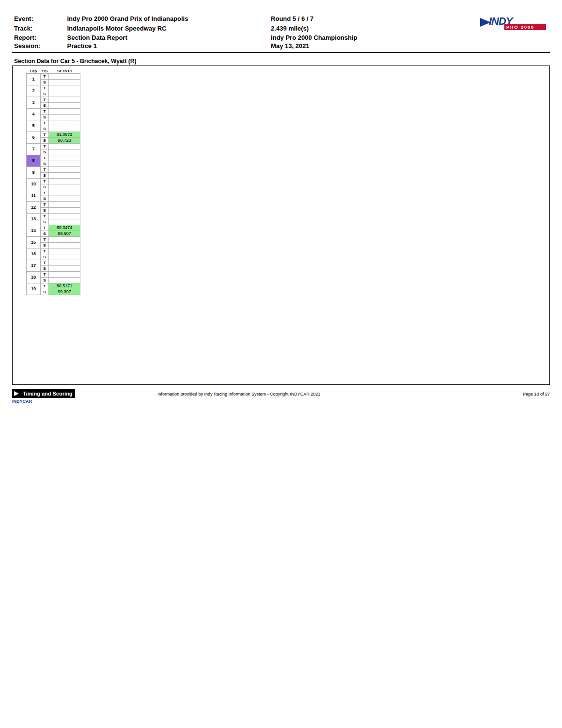| Event: | Indy Pro 2000 Grand Prix of Indianapolis | Round 5 / 6 / 7 | INDY PRO 2000 |
| Track: | Indianapolis Motor Speedway RC | 2.439 mile(s) |
| Report: | Section Data Report | Indy Pro 2000 Championship | |
| Session: | Practice 1 | May 13, 2021 | |
Section Data for Car 5 - Brichacek, Wyatt (R)
| Lap | T/S | SF to PI |
| --- | --- | --- |
| 1 | T | |
| S | |
| 2 | T | |
| S | |
| 3 | T | |
| S | |
| 4 | T | |
| S | |
| 5 | T | |
| S | |
| 6 | T | 81.0672 |
| S | 98.723 |
| 7 | T | |
| S | |
| 8 | T | |
| S | |
| 9 | T | |
| S | |
| 10 | T | |
| S | |
| 11 | T | |
| S | |
| 12 | T | |
| S | |
| 13 | T | |
| S | |
| 14 | T | 80.3474 |
| S | 99.607 |
| 15 | T | |
| S | |
| 16 | T | |
| S | |
| 17 | T | |
| S | |
| 18 | T | |
| S | |
| 19 | T | 80.5171 |
| S | 99.397 |
Timing and Scoring
INDYCAR
Information provided by Indy Racing Information System - Copyright INDYCAR 2021
Page 18 of 27